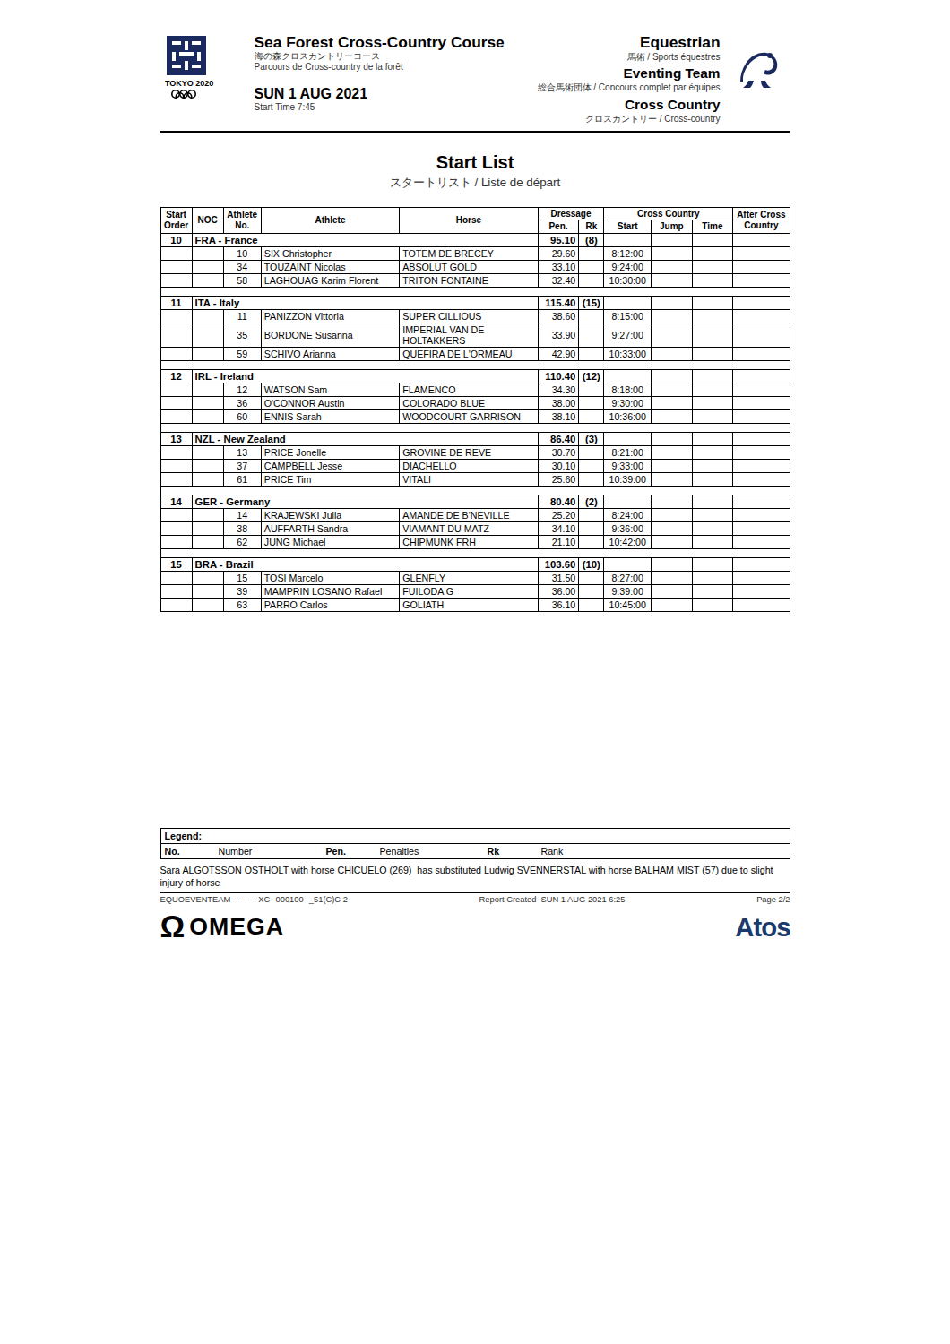TOKYO 2020
Sea Forest Cross-Country Course
海の森クロスカントリーコース
Parcours de Cross-country de la forêt
SUN 1 AUG 2021
Start Time 7:45
Equestrian
馬術 / Sports équestres
Eventing Team
総合馬術団体 / Concours complet par équipes
Cross Country
クロスカントリー / Cross-country
Start List
スタートリスト / Liste de départ
| Start Order | NOC | Athlete No. | Athlete | Horse | Dressage | Cross Country | After Cross Country |
| --- | --- | --- | --- | --- | --- | --- | --- |
| Pen. | Rk | Start | Jump | Time |
| 10 | FRA - France | 95.10 | (8) | | | | |
| | | 10 | SIX Christopher | TOTEM DE BRECEY | 29.60 | | 8:12:00 | | | |
| | | 34 | TOUZAINT Nicolas | ABSOLUT GOLD | 33.10 | | 9:24:00 | | | |
| | | 58 | LAGHOUAG Karim Florent | TRITON FONTAINE | 32.40 | | 10:30:00 | | | |
| 11 | ITA - Italy | 115.40 | (15) | | | | |
| | | 11 | PANIZZON Vittoria | SUPER CILLIOUS | 38.60 | | 8:15:00 | | | |
| | | 35 | BORDONE Susanna | IMPERIAL VAN DE HOLTAKKERS | 33.90 | | 9:27:00 | | | |
| | | 59 | SCHIVO Arianna | QUEFIRA DE L'ORMEAU | 42.90 | | 10:33:00 | | | |
| 12 | IRL - Ireland | 110.40 | (12) | | | | |
| | | 12 | WATSON Sam | FLAMENCO | 34.30 | | 8:18:00 | | | |
| | | 36 | O'CONNOR Austin | COLORADO BLUE | 38.00 | | 9:30:00 | | | |
| | | 60 | ENNIS Sarah | WOODCOURT GARRISON | 38.10 | | 10:36:00 | | | |
| 13 | NZL - New Zealand | 86.40 | (3) | | | | |
| | | 13 | PRICE Jonelle | GROVINE DE REVE | 30.70 | | 8:21:00 | | | |
| | | 37 | CAMPBELL Jesse | DIACHELLO | 30.10 | | 9:33:00 | | | |
| | | 61 | PRICE Tim | VITALI | 25.60 | | 10:39:00 | | | |
| 14 | GER - Germany | 80.40 | (2) | | | | |
| | | 14 | KRAJEWSKI Julia | AMANDE DE B'NEVILLE | 25.20 | | 8:24:00 | | | |
| | | 38 | AUFFARTH Sandra | VIAMANT DU MATZ | 34.10 | | 9:36:00 | | | |
| | | 62 | JUNG Michael | CHIPMUNK FRH | 21.10 | | 10:42:00 | | | |
| 15 | BRA - Brazil | 103.60 | (10) | | | | |
| | | 15 | TOSI Marcelo | GLENFLY | 31.50 | | 8:27:00 | | | |
| | | 39 | MAMPRIN LOSANO Rafael | FUILODA G | 36.00 | | 9:39:00 | | | |
| | | 63 | PARRO Carlos | GOLIATH | 36.10 | | 10:45:00 | | | |
Legend:
No. Number
Pen. Penalties
Rk Rank
Sara ALGOTSSON OSTHOLT with horse CHICUELO (269) has substituted Ludwig SVENNERSTAL with horse BALHAM MIST (57) due to slight injury of horse
EQUOEVENTEAM----------XC--000100--_51(C)C 2
Report Created SUN 1 AUG 2021 6:25
Page 2/2
ΩOMEGA
Atos